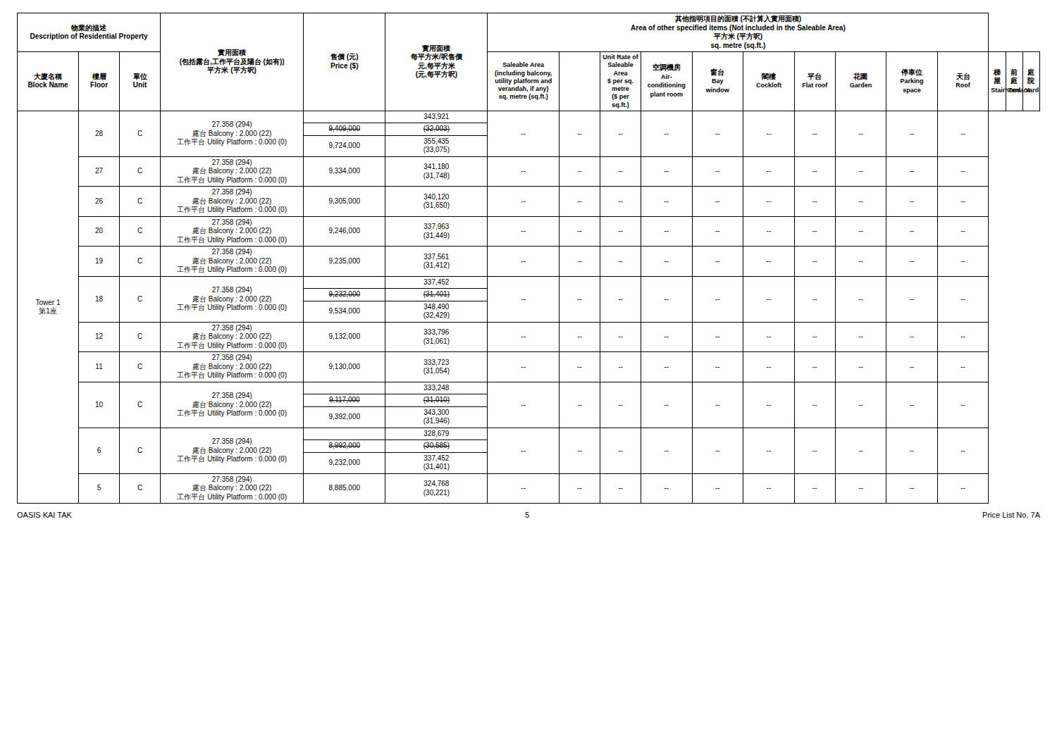| 物業的描述 Description of Residential Property | 實用面積 (包括露台,工作平台及陽台 (如有)) 平方米 (平方呎) | 售價 (元) Price ($) | 實用面積 每平方米/呎售價 元,每平方米 (元,每平方呎) | 其他指明項目的面積 (不計算入實用面積) Area of other specified items (Not included in the Saleable Area) 平方米 (平方呎) sq. metre (sq.ft.) |
| --- | --- | --- | --- | --- |
| 大廈名稱 Block Name | 樓層 Floor | 單位 Unit | Saleable Area (including balcony, utility platform and verandah, if any) sq. metre (sq.ft.) | | Unit Rate of Saleable Area $ per sq. metre ($ per sq.ft.) | 空調機房 Air-conditioning plant room | 窗台 Bay window | 閣樓 Cockloft | 平台 Flat roof | 花園 Garden | 停車位 Parking space | 天台 Roof | 梯屋 Stairhood | 前庭 Terrace | 庭院 Yard |
| Tower 1 第1座 | 28 | C | 27.358 (294) 露台 Balcony : 2.000 (22) 工作平台 Utility Platform : 0.000 (0) | | 343,921 | -- | -- | -- | -- | -- | -- | -- | -- | -- | -- |
| 9,409,000 | (32,003) |
| 9,724,000 | 355,435 (33,075) |
| 27 | C | 27.358 (294) 露台 Balcony : 2.000 (22) 工作平台 Utility Platform : 0.000 (0) | 9,334,000 | 341,180 (31,748) | -- | -- | -- | -- | -- | -- | -- | -- | -- | -- |
| 26 | C | 27.358 (294) 露台 Balcony : 2.000 (22) 工作平台 Utility Platform : 0.000 (0) | 9,305,000 | 340,120 (31,650) | -- | -- | -- | -- | -- | -- | -- | -- | -- | -- |
| 20 | C | 27.358 (294) 露台 Balcony : 2.000 (22) 工作平台 Utility Platform : 0.000 (0) | 9,246,000 | 337,963 (31,449) | -- | -- | -- | -- | -- | -- | -- | -- | -- | -- |
| 19 | C | 27.358 (294) 露台 Balcony : 2.000 (22) 工作平台 Utility Platform : 0.000 (0) | 9,235,000 | 337,561 (31,412) | -- | -- | -- | -- | -- | -- | -- | -- | -- | -- |
| 18 | C | 27.358 (294) 露台 Balcony : 2.000 (22) 工作平台 Utility Platform : 0.000 (0) | | 337,452 | -- | -- | -- | -- | -- | -- | -- | -- | -- | -- |
| 9,232,000 | (31,401) |
| 9,534,000 | 348,490 (32,429) |
| 12 | C | 27.358 (294) 露台 Balcony : 2.000 (22) 工作平台 Utility Platform : 0.000 (0) | 9,132,000 | 333,796 (31,061) | -- | -- | -- | -- | -- | -- | -- | -- | -- | -- |
| 11 | C | 27.358 (294) 露台 Balcony : 2.000 (22) 工作平台 Utility Platform : 0.000 (0) | 9,130,000 | 333,723 (31,054) | -- | -- | -- | -- | -- | -- | -- | -- | -- | -- |
| 10 | C | 27.358 (294) 露台 Balcony : 2.000 (22) 工作平台 Utility Platform : 0.000 (0) | | 333,248 | -- | -- | -- | -- | -- | -- | -- | -- | -- | -- |
| 9,117,000 | (31,010) |
| 9,392,000 | 343,300 (31,946) |
| 6 | C | 27.358 (294) 露台 Balcony : 2.000 (22) 工作平台 Utility Platform : 0.000 (0) | | 328,679 | -- | -- | -- | -- | -- | -- | -- | -- | -- | -- |
| 8,992,000 | (30,585) |
| 9,232,000 | 337,452 (31,401) |
| 5 | C | 27.358 (294) 露台 Balcony : 2.000 (22) 工作平台 Utility Platform : 0.000 (0) | 8,885,000 | 324,768 (30,221) | -- | -- | -- | -- | -- | -- | -- | -- | -- | -- |
OASIS KAI TAK
5
Price List No. 7A